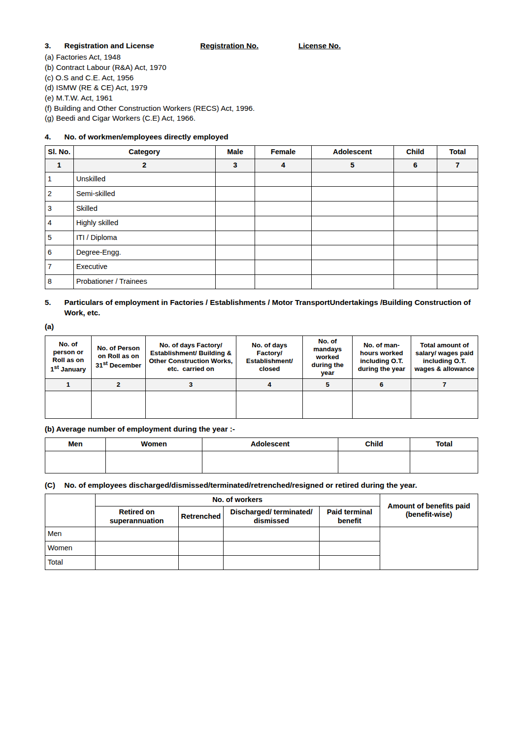3. Registration and License Registration No. License No.
(a) Factories Act, 1948
(b) Contract Labour (R&A) Act, 1970
(c) O.S and C.E. Act, 1956
(d) ISMW (RE & CE) Act, 1979
(e) M.T.W. Act, 1961
(f) Building and Other Construction Workers (RECS) Act, 1996.
(g) Beedi and Cigar Workers (C.E) Act, 1966.
4. No. of workmen/employees directly employed
| Sl. No. | Category | Male | Female | Adolescent | Child | Total |
| --- | --- | --- | --- | --- | --- | --- |
| 1 | 2 | 3 | 4 | 5 | 6 | 7 |
| 1 | Unskilled | | | | | |
| 2 | Semi-skilled | | | | | |
| 3 | Skilled | | | | | |
| 4 | Highly skilled | | | | | |
| 5 | ITI / Diploma | | | | | |
| 6 | Degree-Engg. | | | | | |
| 7 | Executive | | | | | |
| 8 | Probationer / Trainees | | | | | |
5. Particulars of employment in Factories / Establishments / Motor TransportUndertakings /Building Construction of Work, etc.
(a)
| No. of person or Roll as on 1 st January | No. of Person on Roll as on 31 st December | No. of days Factory/ Establishment/ Building & Other Construction Works, etc. carried on | No. of days Factory/ Establishment/ closed | No. of mandays worked during the year | No. of man-hours worked including O.T. during the year | Total amount of salary/ wages paid including O.T. wages & allowance |
| --- | --- | --- | --- | --- | --- | --- |
| 1 | 2 | 3 | 4 | 5 | 6 | 7 |
(b) Average number of employment during the year :-
| Men | Women | Adolescent | Child | Total |
| --- | --- | --- | --- | --- |
(C) No. of employees discharged/dismissed/terminated/retrenched/resigned or retired during the year.
| | No. of workers | Amount of benefits paid (benefit-wise) |
| --- | --- | --- |
| Retired on superannuation | Retrenched | Discharged/ terminated/ dismissed | Paid terminal benefit |
| Men | | | | | |
| Women | | | | |
| Total | | | | |